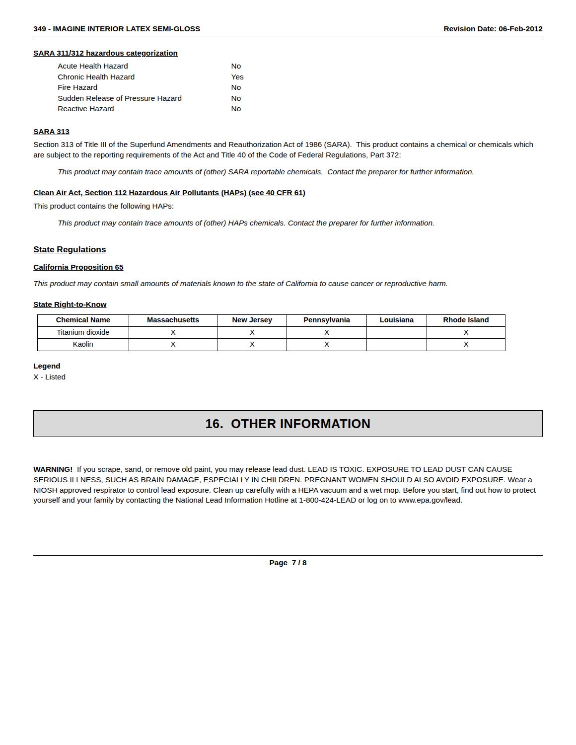349 - IMAGINE INTERIOR LATEX SEMI-GLOSS
Revision Date: 06-Feb-2012
SARA 311/312 hazardous categorization
| Acute Health Hazard | No |
| Chronic Health Hazard | Yes |
| Fire Hazard | No |
| Sudden Release of Pressure Hazard | No |
| Reactive Hazard | No |
SARA 313
Section 313 of Title III of the Superfund Amendments and Reauthorization Act of 1986 (SARA). This product contains a chemical or chemicals which are subject to the reporting requirements of the Act and Title 40 of the Code of Federal Regulations, Part 372:
This product may contain trace amounts of (other) SARA reportable chemicals. Contact the preparer for further information.
Clean Air Act, Section 112 Hazardous Air Pollutants (HAPs) (see 40 CFR 61)
This product contains the following HAPs:
This product may contain trace amounts of (other) HAPs chemicals. Contact the preparer for further information.
State Regulations
California Proposition 65
This product may contain small amounts of materials known to the state of California to cause cancer or reproductive harm.
State Right-to-Know
| Chemical Name | Massachusetts | New Jersey | Pennsylvania | Louisiana | Rhode Island |
| --- | --- | --- | --- | --- | --- |
| Titanium dioxide | X | X | X | | X |
| Kaolin | X | X | X | | X |
Legend
X - Listed
16. OTHER INFORMATION
WARNING! If you scrape, sand, or remove old paint, you may release lead dust. LEAD IS TOXIC. EXPOSURE TO LEAD DUST CAN CAUSE SERIOUS ILLNESS, SUCH AS BRAIN DAMAGE, ESPECIALLY IN CHILDREN. PREGNANT WOMEN SHOULD ALSO AVOID EXPOSURE. Wear a NIOSH approved respirator to control lead exposure. Clean up carefully with a HEPA vacuum and a wet mop. Before you start, find out how to protect yourself and your family by contacting the National Lead Information Hotline at 1-800-424-LEAD or log on to www.epa.gov/lead.
Page 7 / 8